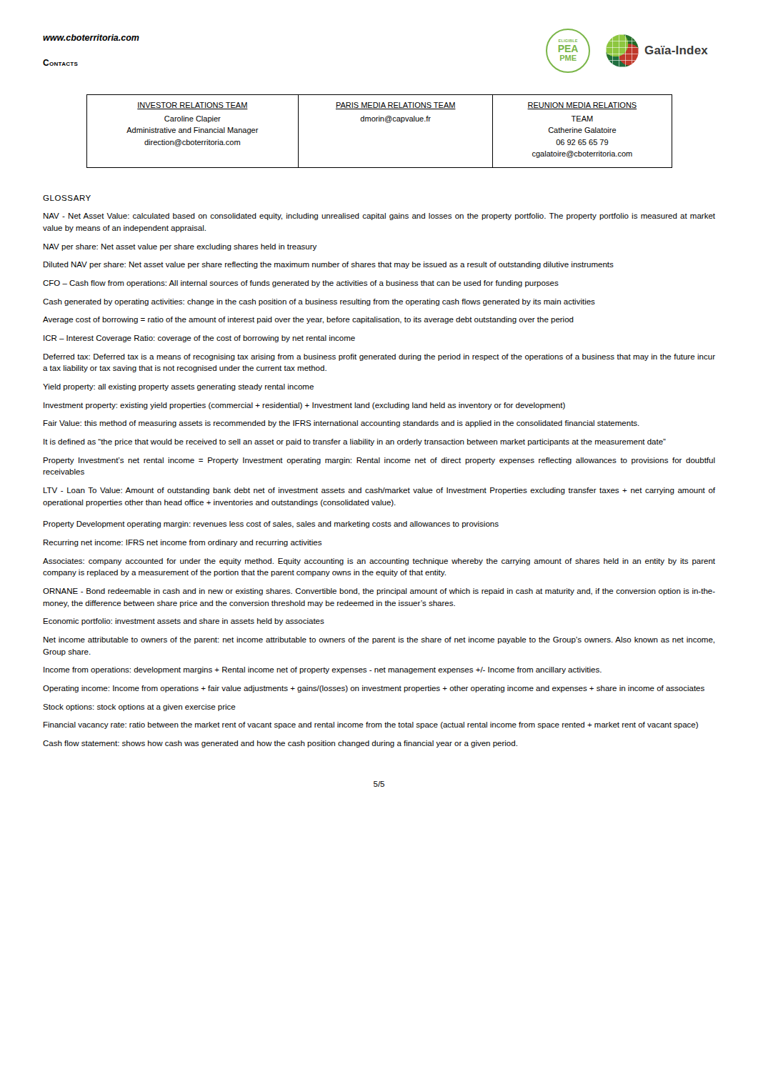www.cboterritoria.com
Contacts
ELIGIBLE PEA PME
Gaïa-Index
| INVESTOR RELATIONS TEAM Caroline Clapier Administrative and Financial Manager direction@cboterritoria.com | PARIS MEDIA RELATIONS TEAM dmorin@capvalue.fr | REUNION MEDIA RELATIONS TEAM Catherine Galatoire 06 92 65 65 79 cgalatoire@cboterritoria.com |
GLOSSARY
NAV - Net Asset Value: calculated based on consolidated equity, including unrealised capital gains and losses on the property portfolio. The property portfolio is measured at market value by means of an independent appraisal.
NAV per share: Net asset value per share excluding shares held in treasury
Diluted NAV per share: Net asset value per share reflecting the maximum number of shares that may be issued as a result of outstanding dilutive instruments
CFO – Cash flow from operations: All internal sources of funds generated by the activities of a business that can be used for funding purposes
Cash generated by operating activities: change in the cash position of a business resulting from the operating cash flows generated by its main activities
Average cost of borrowing = ratio of the amount of interest paid over the year, before capitalisation, to its average debt outstanding over the period
ICR – Interest Coverage Ratio: coverage of the cost of borrowing by net rental income
Deferred tax: Deferred tax is a means of recognising tax arising from a business profit generated during the period in respect of the operations of a business that may in the future incur a tax liability or tax saving that is not recognised under the current tax method.
Yield property: all existing property assets generating steady rental income
Investment property: existing yield properties (commercial + residential) + Investment land (excluding land held as inventory or for development)
Fair Value: this method of measuring assets is recommended by the IFRS international accounting standards and is applied in the consolidated financial statements.
It is defined as “the price that would be received to sell an asset or paid to transfer a liability in an orderly transaction between market participants at the measurement date”
Property Investment’s net rental income = Property Investment operating margin: Rental income net of direct property expenses reflecting allowances to provisions for doubtful receivables
LTV - Loan To Value: Amount of outstanding bank debt net of investment assets and cash/market value of Investment Properties excluding transfer taxes + net carrying amount of operational properties other than head office + inventories and outstandings (consolidated value).
Property Development operating margin: revenues less cost of sales, sales and marketing costs and allowances to provisions
Recurring net income: IFRS net income from ordinary and recurring activities
Associates: company accounted for under the equity method. Equity accounting is an accounting technique whereby the carrying amount of shares held in an entity by its parent company is replaced by a measurement of the portion that the parent company owns in the equity of that entity.
ORNANE - Bond redeemable in cash and in new or existing shares. Convertible bond, the principal amount of which is repaid in cash at maturity and, if the conversion option is in-the-money, the difference between share price and the conversion threshold may be redeemed in the issuer’s shares.
Economic portfolio: investment assets and share in assets held by associates
Net income attributable to owners of the parent: net income attributable to owners of the parent is the share of net income payable to the Group’s owners. Also known as net income, Group share.
Income from operations: development margins + Rental income net of property expenses - net management expenses +/- Income from ancillary activities.
Operating income: Income from operations + fair value adjustments + gains/(losses) on investment properties + other operating income and expenses + share in income of associates
Stock options: stock options at a given exercise price
Financial vacancy rate: ratio between the market rent of vacant space and rental income from the total space (actual rental income from space rented + market rent of vacant space)
Cash flow statement: shows how cash was generated and how the cash position changed during a financial year or a given period.
5/5